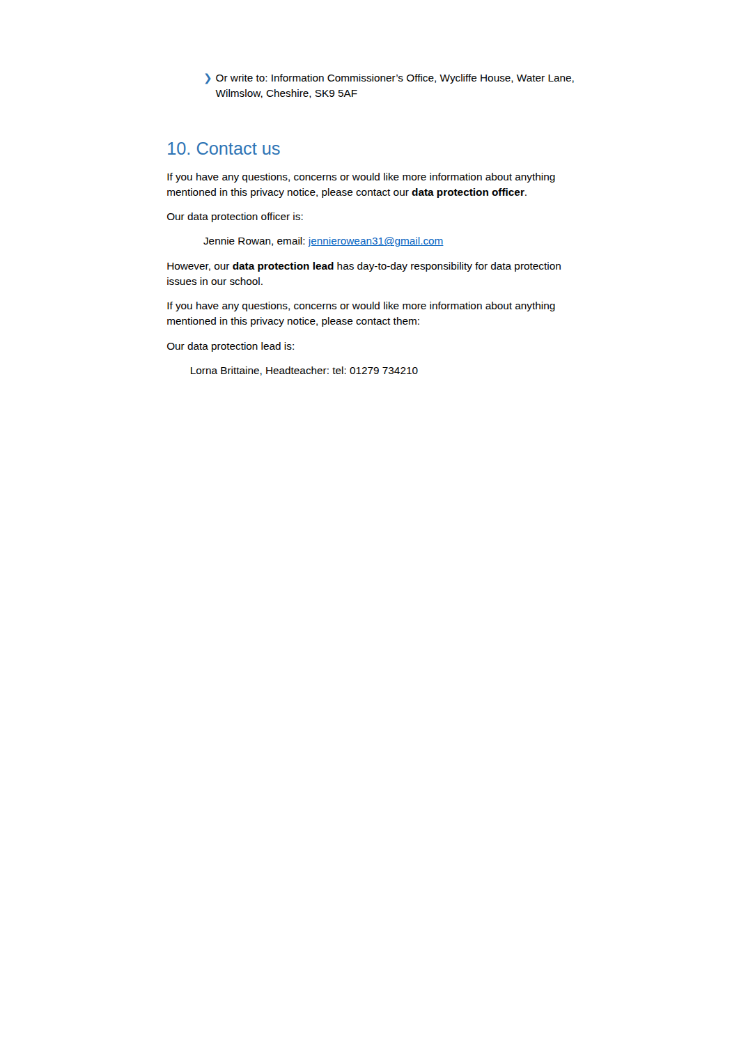Or write to: Information Commissioner’s Office, Wycliffe House, Water Lane, Wilmslow, Cheshire, SK9 5AF
10. Contact us
If you have any questions, concerns or would like more information about anything mentioned in this privacy notice, please contact our data protection officer.
Our data protection officer is:
Jennie Rowan, email: jennierowean31@gmail.com
However, our data protection lead has day-to-day responsibility for data protection issues in our school.
If you have any questions, concerns or would like more information about anything mentioned in this privacy notice, please contact them:
Our data protection lead is:
Lorna Brittaine, Headteacher: tel: 01279 734210